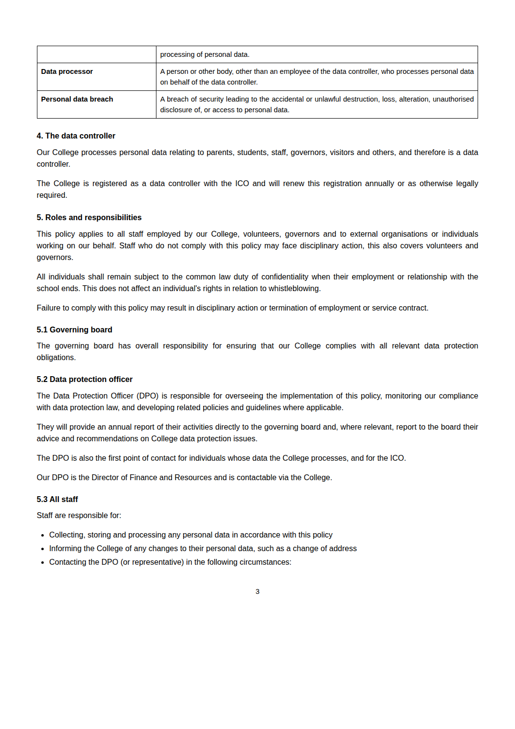| | processing of personal data. |
| Data processor | A person or other body, other than an employee of the data controller, who processes personal data on behalf of the data controller. |
| Personal data breach | A breach of security leading to the accidental or unlawful destruction, loss, alteration, unauthorised disclosure of, or access to personal data. |
4. The data controller
Our College processes personal data relating to parents, students, staff, governors, visitors and others, and therefore is a data controller.
The College is registered as a data controller with the ICO and will renew this registration annually or as otherwise legally required.
5. Roles and responsibilities
This policy applies to all staff employed by our College, volunteers, governors and to external organisations or individuals working on our behalf. Staff who do not comply with this policy may face disciplinary action, this also covers volunteers and governors.
All individuals shall remain subject to the common law duty of confidentiality when their employment or relationship with the school ends. This does not affect an individual's rights in relation to whistleblowing.
Failure to comply with this policy may result in disciplinary action or termination of employment or service contract.
5.1 Governing board
The governing board has overall responsibility for ensuring that our College complies with all relevant data protection obligations.
5.2 Data protection officer
The Data Protection Officer (DPO) is responsible for overseeing the implementation of this policy, monitoring our compliance with data protection law, and developing related policies and guidelines where applicable.
They will provide an annual report of their activities directly to the governing board and, where relevant, report to the board their advice and recommendations on College data protection issues.
The DPO is also the first point of contact for individuals whose data the College processes, and for the ICO.
Our DPO is the Director of Finance and Resources and is contactable via the College.
5.3 All staff
Staff are responsible for:
Collecting, storing and processing any personal data in accordance with this policy
Informing the College of any changes to their personal data, such as a change of address
Contacting the DPO (or representative) in the following circumstances:
3